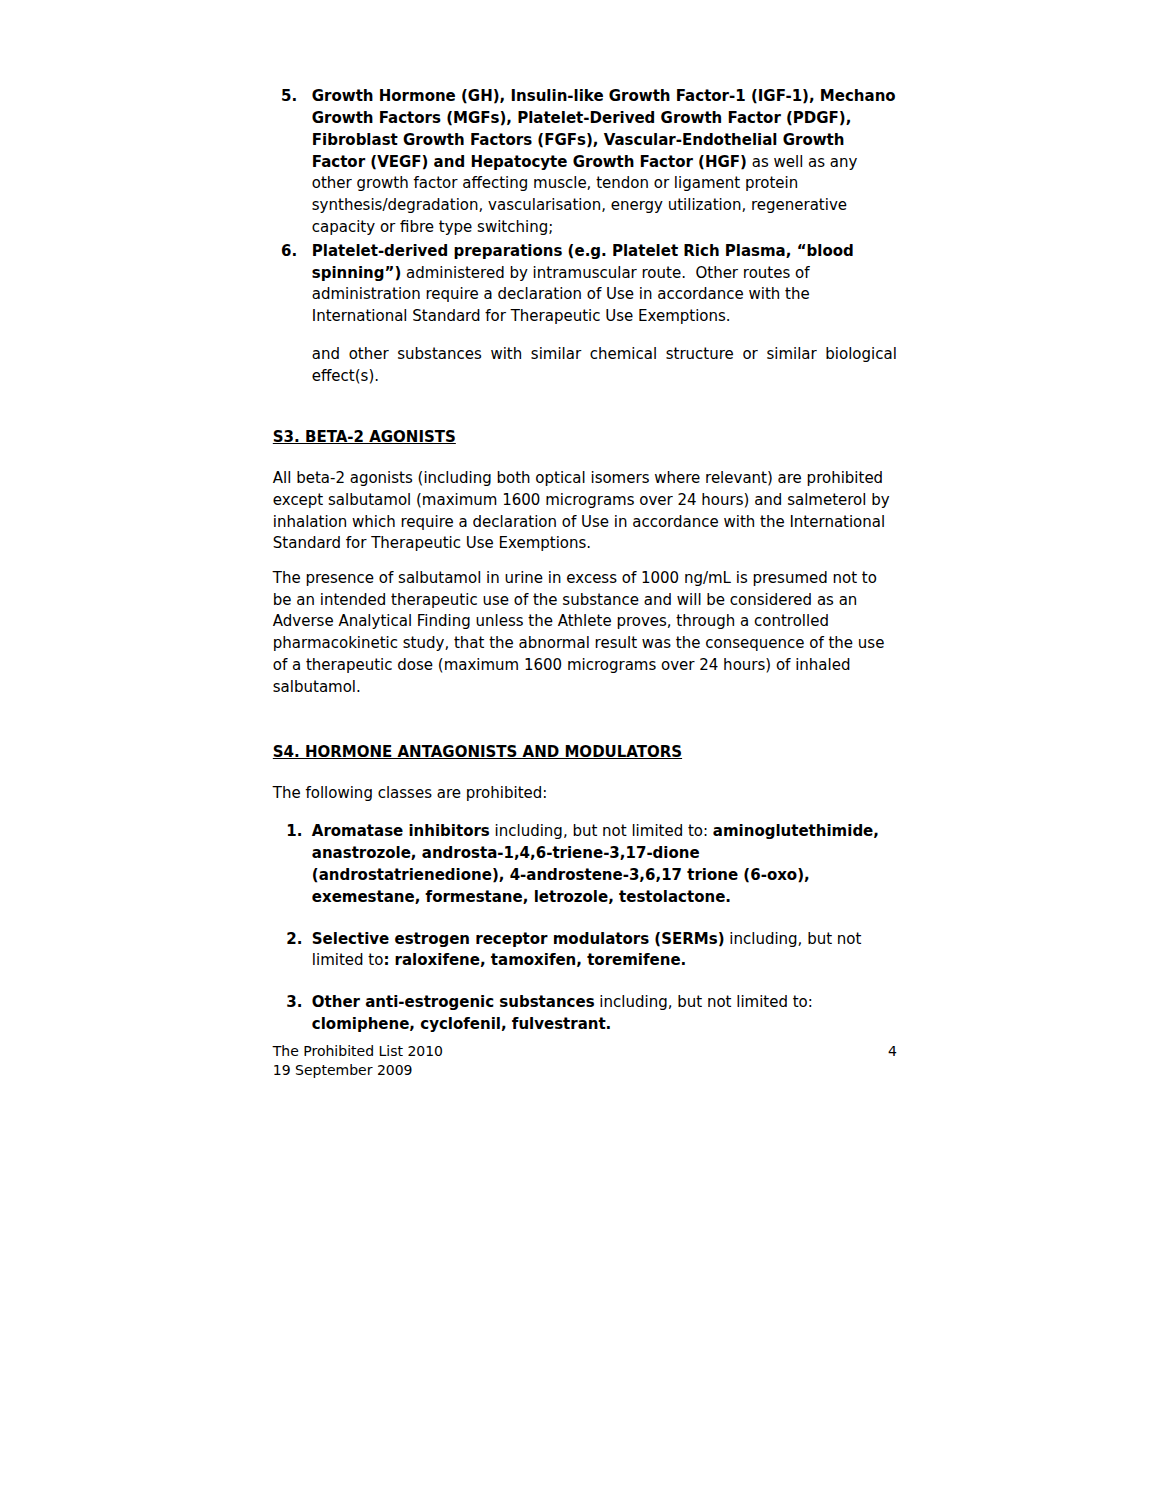5. Growth Hormone (GH), Insulin-like Growth Factor-1 (IGF-1), Mechano Growth Factors (MGFs), Platelet-Derived Growth Factor (PDGF), Fibroblast Growth Factors (FGFs), Vascular-Endothelial Growth Factor (VEGF) and Hepatocyte Growth Factor (HGF) as well as any other growth factor affecting muscle, tendon or ligament protein synthesis/degradation, vascularisation, energy utilization, regenerative capacity or fibre type switching;
6. Platelet-derived preparations (e.g. Platelet Rich Plasma, “blood spinning”) administered by intramuscular route. Other routes of administration require a declaration of Use in accordance with the International Standard for Therapeutic Use Exemptions.
and other substances with similar chemical structure or similar biological effect(s).
S3. BETA-2 AGONISTS
All beta-2 agonists (including both optical isomers where relevant) are prohibited except salbutamol (maximum 1600 micrograms over 24 hours) and salmeterol by inhalation which require a declaration of Use in accordance with the International Standard for Therapeutic Use Exemptions.
The presence of salbutamol in urine in excess of 1000 ng/mL is presumed not to be an intended therapeutic use of the substance and will be considered as an Adverse Analytical Finding unless the Athlete proves, through a controlled pharmacokinetic study, that the abnormal result was the consequence of the use of a therapeutic dose (maximum 1600 micrograms over 24 hours) of inhaled salbutamol.
S4. HORMONE ANTAGONISTS AND MODULATORS
The following classes are prohibited:
1. Aromatase inhibitors including, but not limited to: aminoglutethimide, anastrozole, androsta-1,4,6-triene-3,17-dione (androstatrienedione), 4-androstene-3,6,17 trione (6-oxo), exemestane, formestane, letrozole, testolactone.
2. Selective estrogen receptor modulators (SERMs) including, but not limited to: raloxifene, tamoxifen, toremifene.
3. Other anti-estrogenic substances including, but not limited to: clomiphene, cyclofenil, fulvestrant.
The Prohibited List 2010
19 September 2009
4